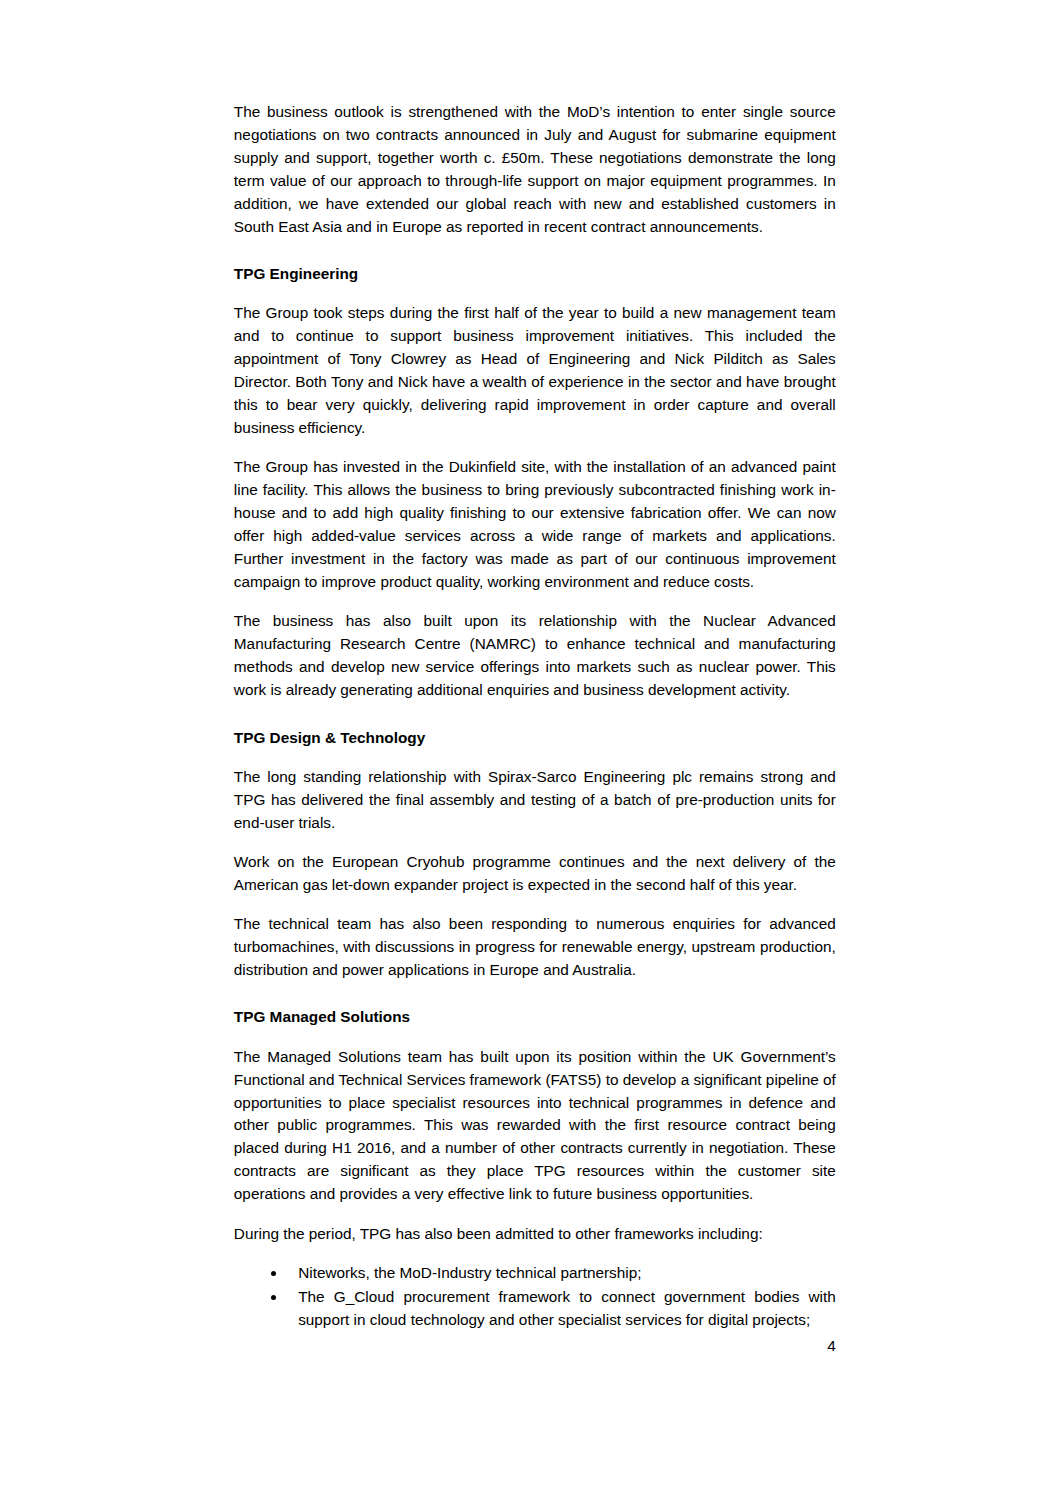The business outlook is strengthened with the MoD’s intention to enter single source negotiations on two contracts announced in July and August for submarine equipment supply and support, together worth c. £50m. These negotiations demonstrate the long term value of our approach to through-life support on major equipment programmes. In addition, we have extended our global reach with new and established customers in South East Asia and in Europe as reported in recent contract announcements.
TPG Engineering
The Group took steps during the first half of the year to build a new management team and to continue to support business improvement initiatives. This included the appointment of Tony Clowrey as Head of Engineering and Nick Pilditch as Sales Director. Both Tony and Nick have a wealth of experience in the sector and have brought this to bear very quickly, delivering rapid improvement in order capture and overall business efficiency.
The Group has invested in the Dukinfield site, with the installation of an advanced paint line facility. This allows the business to bring previously subcontracted finishing work in-house and to add high quality finishing to our extensive fabrication offer. We can now offer high added-value services across a wide range of markets and applications. Further investment in the factory was made as part of our continuous improvement campaign to improve product quality, working environment and reduce costs.
The business has also built upon its relationship with the Nuclear Advanced Manufacturing Research Centre (NAMRC) to enhance technical and manufacturing methods and develop new service offerings into markets such as nuclear power. This work is already generating additional enquiries and business development activity.
TPG Design & Technology
The long standing relationship with Spirax-Sarco Engineering plc remains strong and TPG has delivered the final assembly and testing of a batch of pre-production units for end-user trials.
Work on the European Cryohub programme continues and the next delivery of the American gas let-down expander project is expected in the second half of this year.
The technical team has also been responding to numerous enquiries for advanced turbomachines, with discussions in progress for renewable energy, upstream production, distribution and power applications in Europe and Australia.
TPG Managed Solutions
The Managed Solutions team has built upon its position within the UK Government’s Functional and Technical Services framework (FATS5) to develop a significant pipeline of opportunities to place specialist resources into technical programmes in defence and other public programmes. This was rewarded with the first resource contract being placed during H1 2016, and a number of other contracts currently in negotiation. These contracts are significant as they place TPG resources within the customer site operations and provides a very effective link to future business opportunities.
During the period, TPG has also been admitted to other frameworks including:
Niteworks, the MoD-Industry technical partnership;
The G_Cloud procurement framework to connect government bodies with support in cloud technology and other specialist services for digital projects;
4